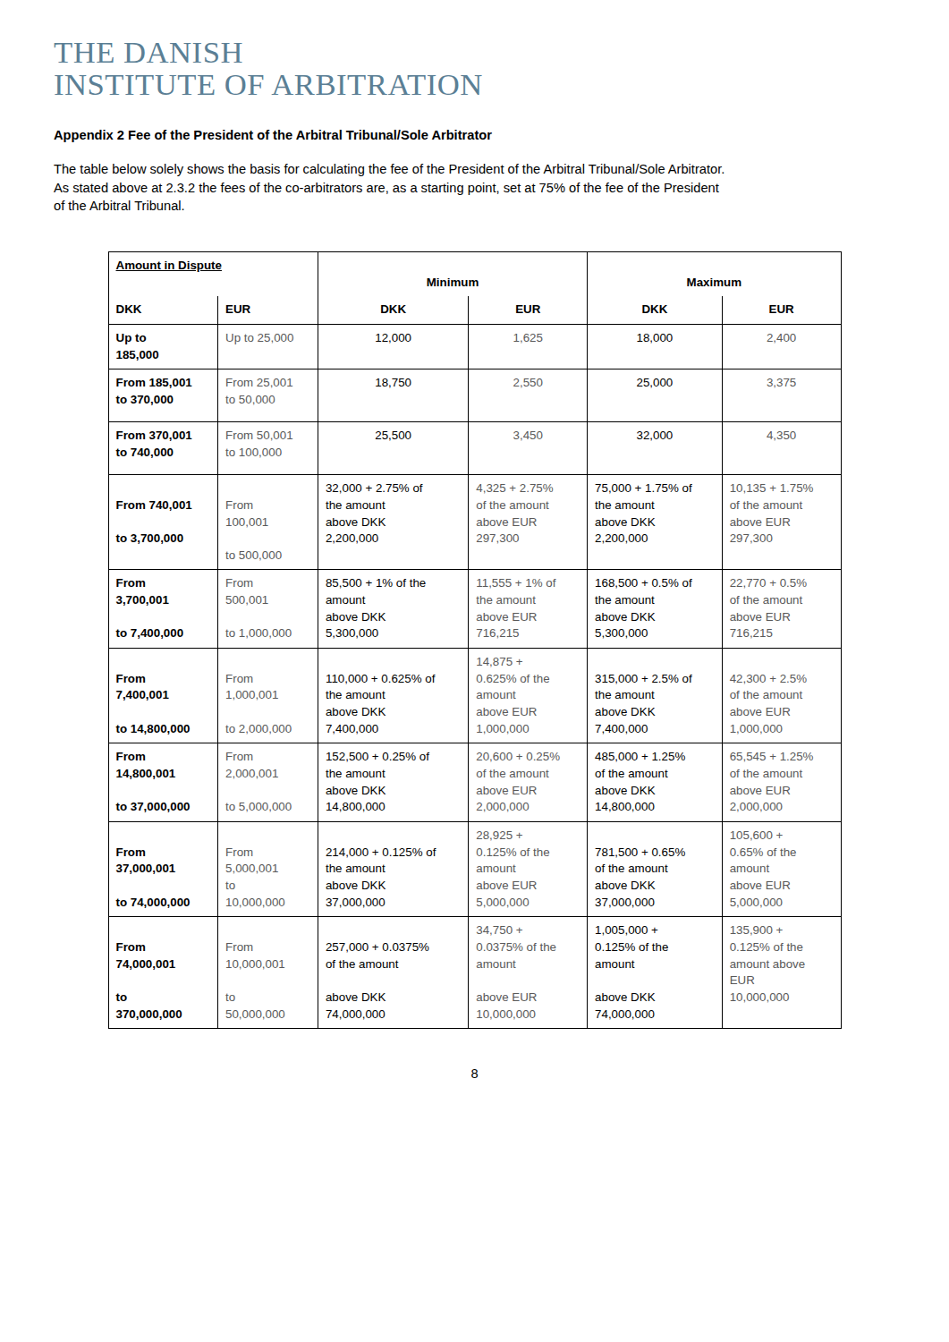THE DANISH
INSTITUTE OF ARBITRATION
Appendix 2 Fee of the President of the Arbitral Tribunal/Sole Arbitrator
The table below solely shows the basis for calculating the fee of the President of the Arbitral Tribunal/Sole Arbitrator. As stated above at 2.3.2 the fees of the co-arbitrators are, as a starting point, set at 75% of the fee of the President of the Arbitral Tribunal.
| Amount in Dispute | Minimum | Maximum |
| --- | --- | --- |
| DKK | EUR | DKK | EUR | DKK | EUR |
| Up to 185,000 | Up to 25,000 | 12,000 | 1,625 | 18,000 | 2,400 |
| From 185,001 to 370,000 | From 25,001 to 50,000 | 18,750 | 2,550 | 25,000 | 3,375 |
| From 370,001 to 740,000 | From 50,001 to 100,000 | 25,500 | 3,450 | 32,000 | 4,350 |
| From 740,001 to 3,700,000 | From 100,001 to 500,000 | 32,000 + 2.75% of the amount above DKK 2,200,000 | 4,325 + 2.75% of the amount above EUR 297,300 | 75,000 + 1.75% of the amount above DKK 2,200,000 | 10,135 + 1.75% of the amount above EUR 297,300 |
| From 3,700,001 to 7,400,000 | From 500,001 to 1,000,000 | 85,500 + 1% of the amount above DKK 5,300,000 | 11,555 + 1% of the amount above EUR 716,215 | 168,500 + 0.5% of the amount above DKK 5,300,000 | 22,770 + 0.5% of the amount above EUR 716,215 |
| From 7,400,001 to 14,800,000 | From 1,000,001 to 2,000,000 | 110,000 + 0.625% of the amount above DKK 7,400,000 | 14,875 + 0.625% of the amount above EUR 1,000,000 | 315,000 + 2.5% of the amount above DKK 7,400,000 | 42,300 + 2.5% of the amount above EUR 1,000,000 |
| From 14,800,001 to 37,000,000 | From 2,000,001 to 5,000,000 | 152,500 + 0.25% of the amount above DKK 14,800,000 | 20,600 + 0.25% of the amount above EUR 2,000,000 | 485,000 + 1.25% of the amount above DKK 14,800,000 | 65,545 + 1.25% of the amount above EUR 2,000,000 |
| From 37,000,001 to 74,000,000 | From 5,000,001 to 10,000,000 | 214,000 + 0.125% of the amount above DKK 37,000,000 | 28,925 + 0.125% of the amount above EUR 5,000,000 | 781,500 + 0.65% of the amount above DKK 37,000,000 | 105,600 + 0.65% of the amount above EUR 5,000,000 |
| From 74,000,001 to 370,000,000 | From 10,000,001 to 50,000,000 | 257,000 + 0.0375% of the amount above DKK 74,000,000 | 34,750 + 0.0375% of the amount above EUR 10,000,000 | 1,005,000 + 0.125% of the amount above DKK 74,000,000 | 135,900 + 0.125% of the amount above EUR 10,000,000 |
8